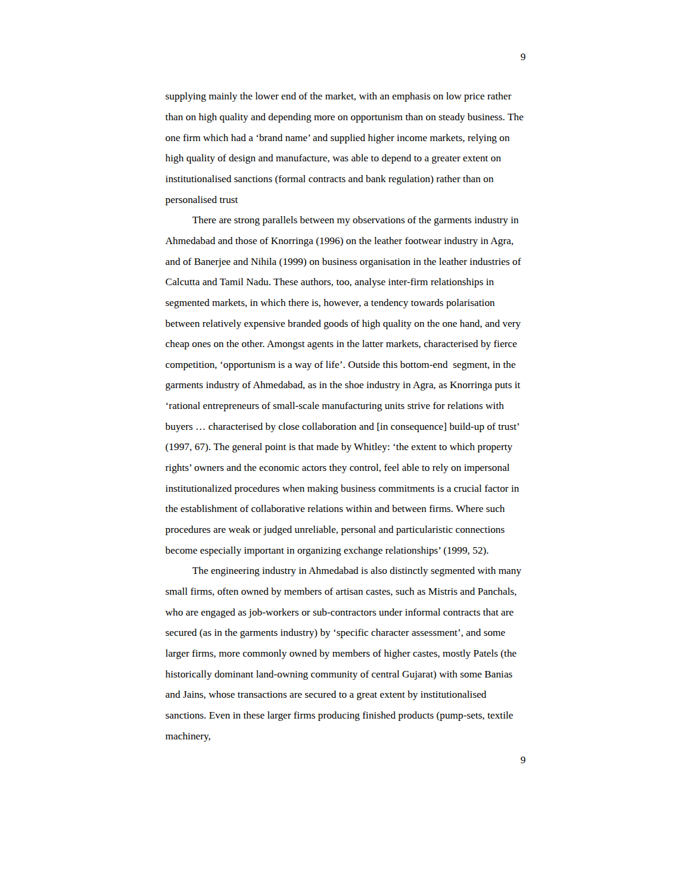9
supplying mainly the lower end of the market, with an emphasis on low price rather than on high quality and depending more on opportunism than on steady business. The one firm which had a ‘brand name’ and supplied higher income markets, relying on high quality of design and manufacture, was able to depend to a greater extent on institutionalised sanctions (formal contracts and bank regulation) rather than on personalised trust
There are strong parallels between my observations of the garments industry in Ahmedabad and those of Knorringa (1996) on the leather footwear industry in Agra, and of Banerjee and Nihila (1999) on business organisation in the leather industries of Calcutta and Tamil Nadu. These authors, too, analyse inter-firm relationships in segmented markets, in which there is, however, a tendency towards polarisation between relatively expensive branded goods of high quality on the one hand, and very cheap ones on the other. Amongst agents in the latter markets, characterised by fierce competition, ‘opportunism is a way of life’. Outside this bottom-end segment, in the garments industry of Ahmedabad, as in the shoe industry in Agra, as Knorringa puts it ‘rational entrepreneurs of small-scale manufacturing units strive for relations with buyers … characterised by close collaboration and [in consequence] build-up of trust’ (1997, 67). The general point is that made by Whitley: ‘the extent to which property rights’ owners and the economic actors they control, feel able to rely on impersonal institutionalized procedures when making business commitments is a crucial factor in the establishment of collaborative relations within and between firms. Where such procedures are weak or judged unreliable, personal and particularistic connections become especially important in organizing exchange relationships’ (1999, 52).
The engineering industry in Ahmedabad is also distinctly segmented with many small firms, often owned by members of artisan castes, such as Mistris and Panchals, who are engaged as job-workers or sub-contractors under informal contracts that are secured (as in the garments industry) by ‘specific character assessment’, and some larger firms, more commonly owned by members of higher castes, mostly Patels (the historically dominant land-owning community of central Gujarat) with some Banias and Jains, whose transactions are secured to a great extent by institutionalised sanctions. Even in these larger firms producing finished products (pump-sets, textile machinery,
9